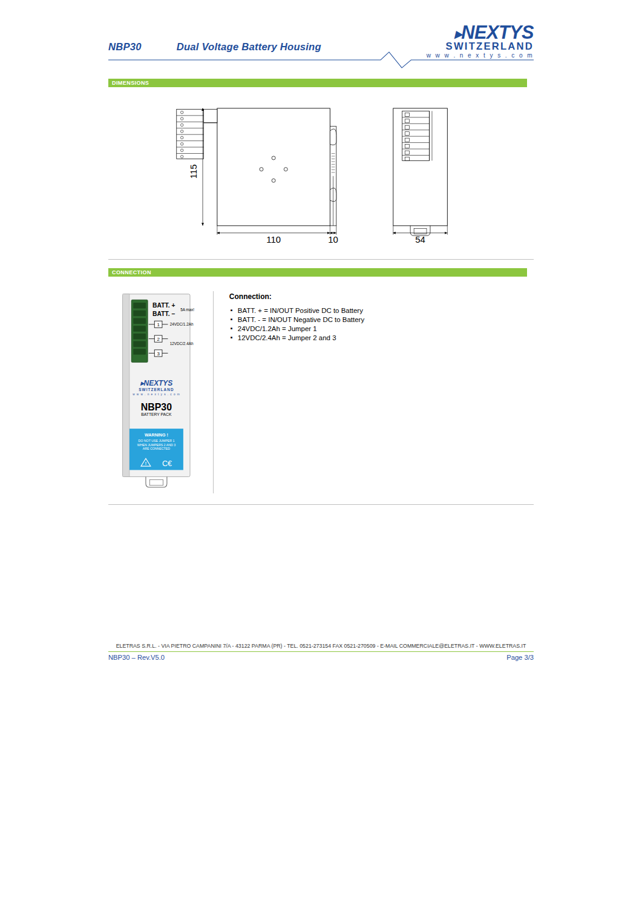NBP30 Dual Voltage Battery Housing
▸NEXTYS
SWITZERLAND
w w w . n e x t y s . c o m
DIMENSIONS
115 110 10 54
CONNECTION
BATT. + 5A max! BATT. – 1 24VDC/1.2Ah 2 12VDC/2.4Ah 3 ▸NEXTYS SWITZERLAND w w w . n e x t y s . c o m NBP30 BATTERY PACK WARNING ! DO NOT USE JUMPER 1 WHEN JUMPERS 2 AND 3 ARE CONNECTED ! C€
Connection:
BATT. + = IN/OUT Positive DC to Battery
BATT. - = IN/OUT Negative DC to Battery
24VDC/1.2Ah = Jumper 1
12VDC/2.4Ah = Jumper 2 and 3
ELETRAS S.R.L. - VIA PIETRO CAMPANINI 7/A - 43122 PARMA (PR) - TEL. 0521-273154 FAX 0521-270509 - E-MAIL COMMERCIALE@ELETRAS.IT - WWW.ELETRAS.IT
NBP30 – Rev.V5.0
Page 3/3